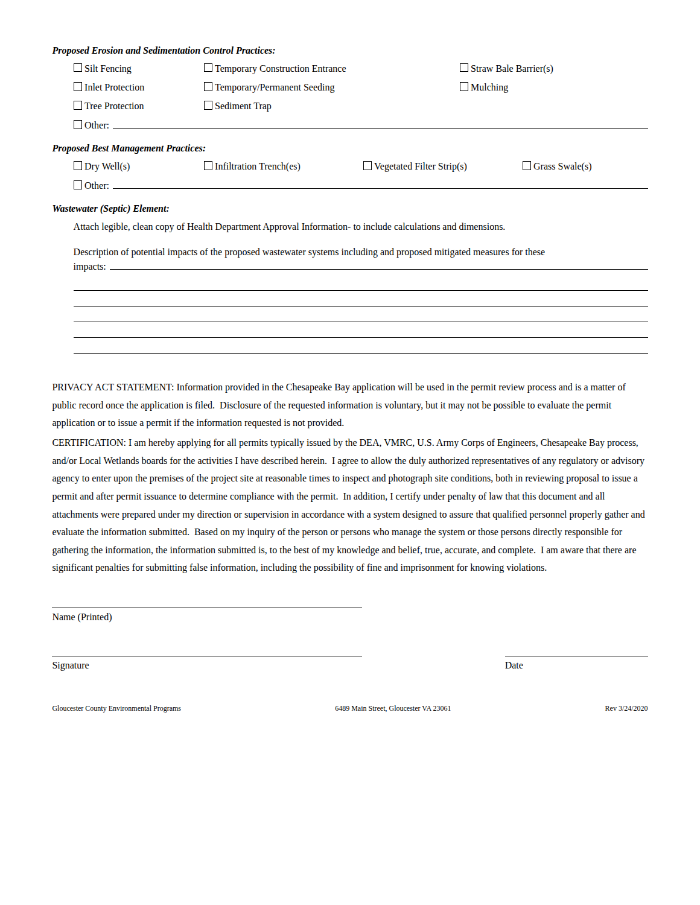Proposed Erosion and Sedimentation Control Practices:
Silt Fencing Temporary Construction Entrance Straw Bale Barrier(s)
Inlet Protection Temporary/Permanent Seeding Mulching
Tree Protection Sediment Trap
Other:
Proposed Best Management Practices:
Dry Well(s) Infiltration Trench(es) Vegetated Filter Strip(s) Grass Swale(s)
Other:
Wastewater (Septic) Element:
Attach legible, clean copy of Health Department Approval Information- to include calculations and dimensions.
Description of potential impacts of the proposed wastewater systems including and proposed mitigated measures for these
impacts:
PRIVACY ACT STATEMENT: Information provided in the Chesapeake Bay application will be used in the permit review process and is a matter of public record once the application is filed. Disclosure of the requested information is voluntary, but it may not be possible to evaluate the permit application or to issue a permit if the information requested is not provided.
CERTIFICATION: I am hereby applying for all permits typically issued by the DEA, VMRC, U.S. Army Corps of Engineers, Chesapeake Bay process, and/or Local Wetlands boards for the activities I have described herein. I agree to allow the duly authorized representatives of any regulatory or advisory agency to enter upon the premises of the project site at reasonable times to inspect and photograph site conditions, both in reviewing proposal to issue a permit and after permit issuance to determine compliance with the permit. In addition, I certify under penalty of law that this document and all attachments were prepared under my direction or supervision in accordance with a system designed to assure that qualified personnel properly gather and evaluate the information submitted. Based on my inquiry of the person or persons who manage the system or those persons directly responsible for gathering the information, the information submitted is, to the best of my knowledge and belief, true, accurate, and complete. I am aware that there are significant penalties for submitting false information, including the possibility of fine and imprisonment for knowing violations.
Name (Printed)
Signature
Date
Gloucester County Environmental Programs 6489 Main Street, Gloucester VA 23061 Rev 3/24/2020